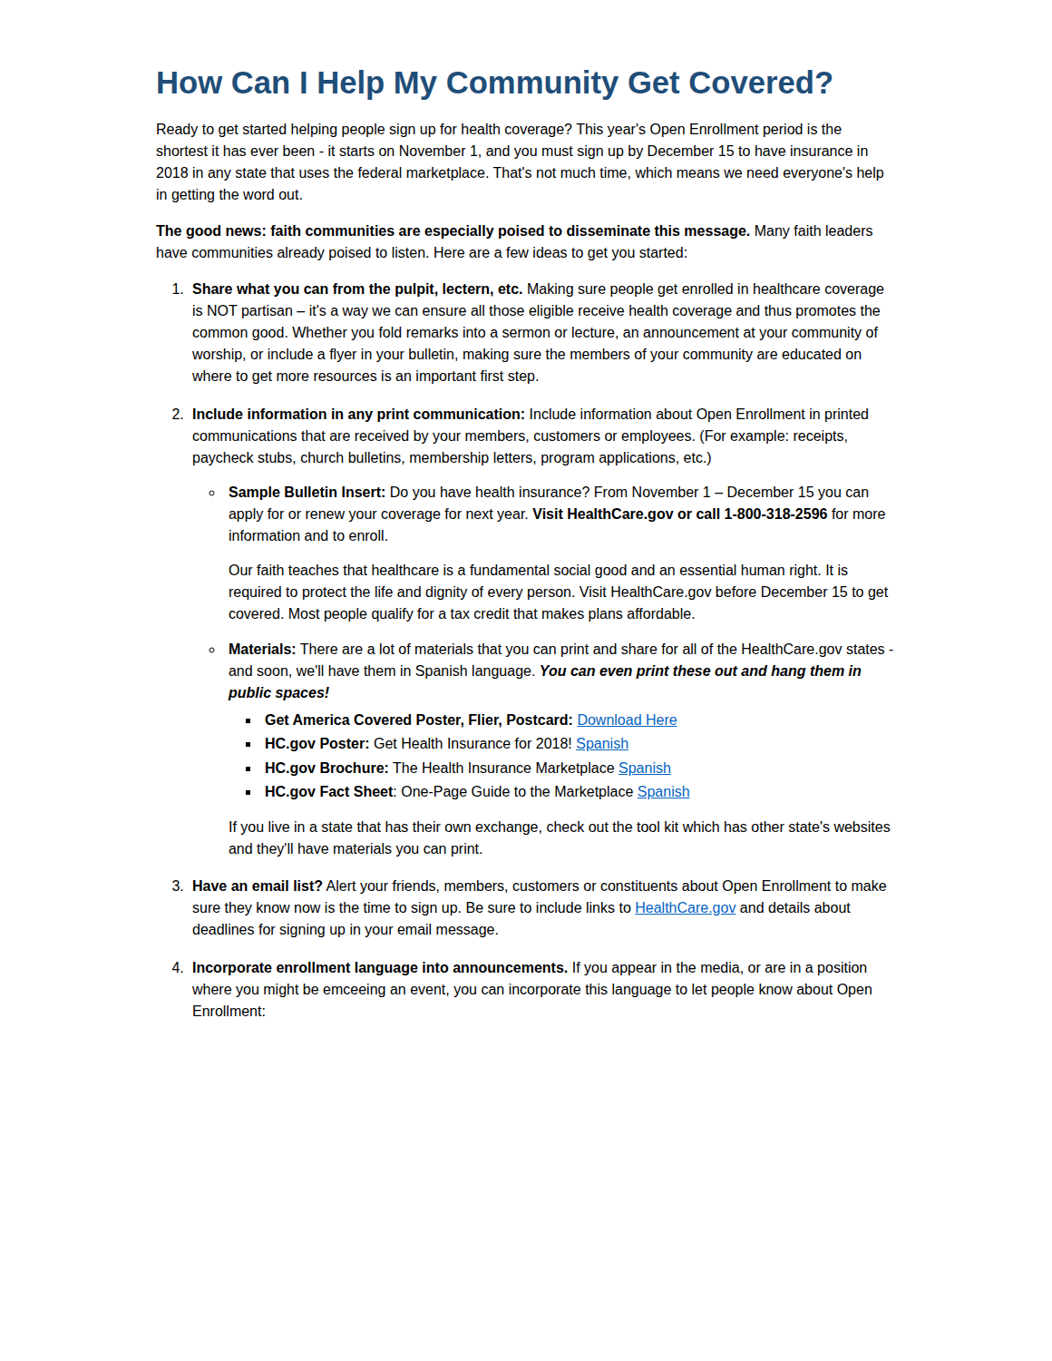How Can I Help My Community Get Covered?
Ready to get started helping people sign up for health coverage? This year's Open Enrollment period is the shortest it has ever been - it starts on November 1, and you must sign up by December 15 to have insurance in 2018 in any state that uses the federal marketplace. That's not much time, which means we need everyone's help in getting the word out.
The good news: faith communities are especially poised to disseminate this message. Many faith leaders have communities already poised to listen. Here are a few ideas to get you started:
Share what you can from the pulpit, lectern, etc. Making sure people get enrolled in healthcare coverage is NOT partisan – it's a way we can ensure all those eligible receive health coverage and thus promotes the common good. Whether you fold remarks into a sermon or lecture, an announcement at your community of worship, or include a flyer in your bulletin, making sure the members of your community are educated on where to get more resources is an important first step.
Include information in any print communication: Include information about Open Enrollment in printed communications that are received by your members, customers or employees. (For example: receipts, paycheck stubs, church bulletins, membership letters, program applications, etc.)
Sample Bulletin Insert: Do you have health insurance? From November 1 – December 15 you can apply for or renew your coverage for next year. Visit HealthCare.gov or call 1-800-318-2596 for more information and to enroll.
Our faith teaches that healthcare is a fundamental social good and an essential human right. It is required to protect the life and dignity of every person. Visit HealthCare.gov before December 15 to get covered. Most people qualify for a tax credit that makes plans affordable.
Materials: There are a lot of materials that you can print and share for all of the HealthCare.gov states - and soon, we'll have them in Spanish language. You can even print these out and hang them in public spaces!
Get America Covered Poster, Flier, Postcard: Download Here
HC.gov Poster: Get Health Insurance for 2018! Spanish
HC.gov Brochure: The Health Insurance Marketplace Spanish
HC.gov Fact Sheet: One-Page Guide to the Marketplace Spanish
If you live in a state that has their own exchange, check out the tool kit which has other state's websites and they'll have materials you can print.
Have an email list? Alert your friends, members, customers or constituents about Open Enrollment to make sure they know now is the time to sign up. Be sure to include links to HealthCare.gov and details about deadlines for signing up in your email message.
Incorporate enrollment language into announcements. If you appear in the media, or are in a position where you might be emceeing an event, you can incorporate this language to let people know about Open Enrollment: